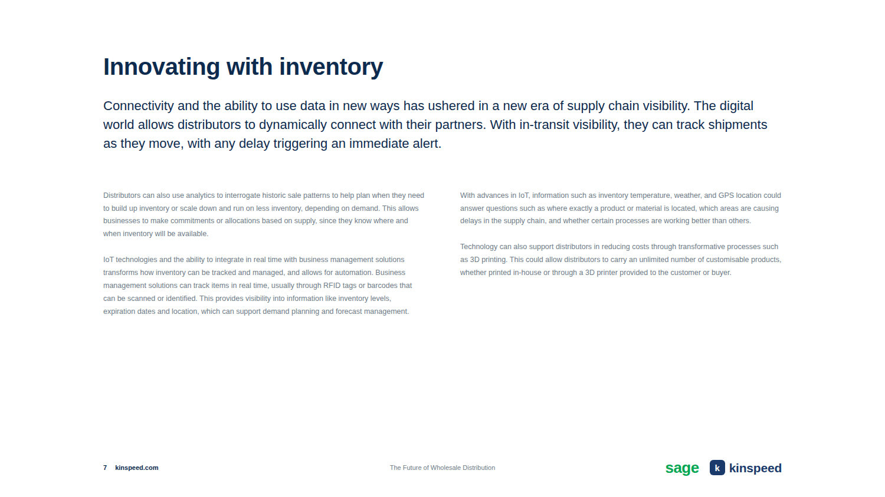Innovating with inventory
Connectivity and the ability to use data in new ways has ushered in a new era of supply chain visibility. The digital world allows distributors to dynamically connect with their partners. With in-transit visibility, they can track shipments as they move, with any delay triggering an immediate alert.
Distributors can also use analytics to interrogate historic sale patterns to help plan when they need to build up inventory or scale down and run on less inventory, depending on demand. This allows businesses to make commitments or allocations based on supply, since they know where and when inventory will be available.
IoT technologies and the ability to integrate in real time with business management solutions transforms how inventory can be tracked and managed, and allows for automation. Business management solutions can track items in real time, usually through RFID tags or barcodes that can be scanned or identified. This provides visibility into information like inventory levels, expiration dates and location, which can support demand planning and forecast management.
With advances in IoT, information such as inventory temperature, weather, and GPS location could answer questions such as where exactly a product or material is located, which areas are causing delays in the supply chain, and whether certain processes are working better than others.
Technology can also support distributors in reducing costs through transformative processes such as 3D printing. This could allow distributors to carry an unlimited number of customisable products, whether printed in-house or through a 3D printer provided to the customer or buyer.
7 kinspeed.com
The Future of Wholesale Distribution
sage k kinspeed